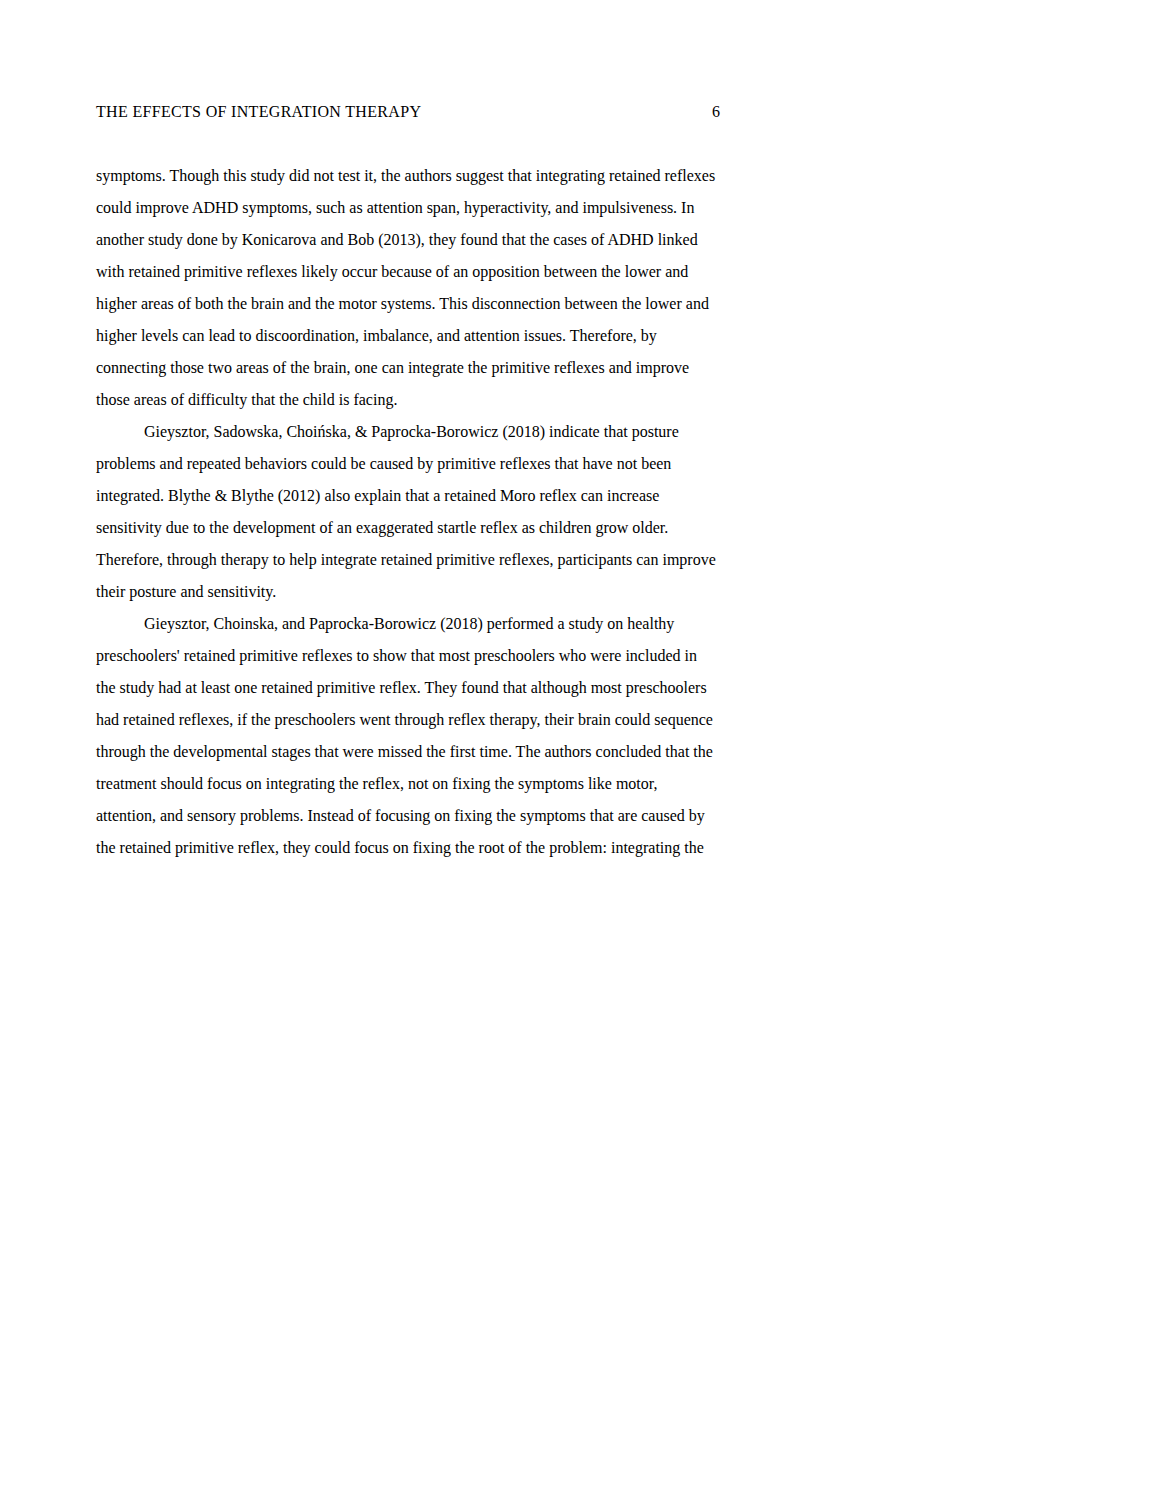The Effects of Integration Therapy 6
symptoms. Though this study did not test it, the authors suggest that integrating retained reflexes could improve ADHD symptoms, such as attention span, hyperactivity, and impulsiveness. In another study done by Konicarova and Bob (2013), they found that the cases of ADHD linked with retained primitive reflexes likely occur because of an opposition between the lower and higher areas of both the brain and the motor systems. This disconnection between the lower and higher levels can lead to discoordination, imbalance, and attention issues. Therefore, by connecting those two areas of the brain, one can integrate the primitive reflexes and improve those areas of difficulty that the child is facing.
Gieysztor, Sadowska, Choińska, & Paprocka-Borowicz (2018) indicate that posture problems and repeated behaviors could be caused by primitive reflexes that have not been integrated. Blythe & Blythe (2012) also explain that a retained Moro reflex can increase sensitivity due to the development of an exaggerated startle reflex as children grow older. Therefore, through therapy to help integrate retained primitive reflexes, participants can improve their posture and sensitivity.
Gieysztor, Choinska, and Paprocka-Borowicz (2018) performed a study on healthy preschoolers' retained primitive reflexes to show that most preschoolers who were included in the study had at least one retained primitive reflex. They found that although most preschoolers had retained reflexes, if the preschoolers went through reflex therapy, their brain could sequence through the developmental stages that were missed the first time. The authors concluded that the treatment should focus on integrating the reflex, not on fixing the symptoms like motor, attention, and sensory problems. Instead of focusing on fixing the symptoms that are caused by the retained primitive reflex, they could focus on fixing the root of the problem: integrating the